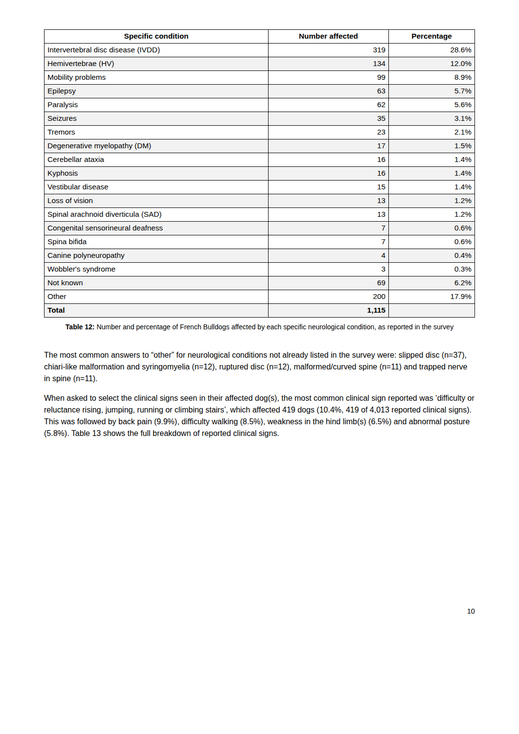Table 12: Number and percentage of French Bulldogs affected by each specific neurological condition, as reported in the survey
| Specific condition | Number affected | Percentage |
| --- | --- | --- |
| Intervertebral disc disease (IVDD) | 319 | 28.6% |
| Hemivertebrae (HV) | 134 | 12.0% |
| Mobility problems | 99 | 8.9% |
| Epilepsy | 63 | 5.7% |
| Paralysis | 62 | 5.6% |
| Seizures | 35 | 3.1% |
| Tremors | 23 | 2.1% |
| Degenerative myelopathy (DM) | 17 | 1.5% |
| Cerebellar ataxia | 16 | 1.4% |
| Kyphosis | 16 | 1.4% |
| Vestibular disease | 15 | 1.4% |
| Loss of vision | 13 | 1.2% |
| Spinal arachnoid diverticula (SAD) | 13 | 1.2% |
| Congenital sensorineural deafness | 7 | 0.6% |
| Spina bifida | 7 | 0.6% |
| Canine polyneuropathy | 4 | 0.4% |
| Wobbler's syndrome | 3 | 0.3% |
| Not known | 69 | 6.2% |
| Other | 200 | 17.9% |
| Total | 1,115 | |
The most common answers to “other” for neurological conditions not already listed in the survey were: slipped disc (n=37), chiari-like malformation and syringomyelia (n=12), ruptured disc (n=12), malformed/curved spine (n=11) and trapped nerve in spine (n=11).
When asked to select the clinical signs seen in their affected dog(s), the most common clinical sign reported was ‘difficulty or reluctance rising, jumping, running or climbing stairs’, which affected 419 dogs (10.4%, 419 of 4,013 reported clinical signs). This was followed by back pain (9.9%), difficulty walking (8.5%), weakness in the hind limb(s) (6.5%) and abnormal posture (5.8%). Table 13 shows the full breakdown of reported clinical signs.
10